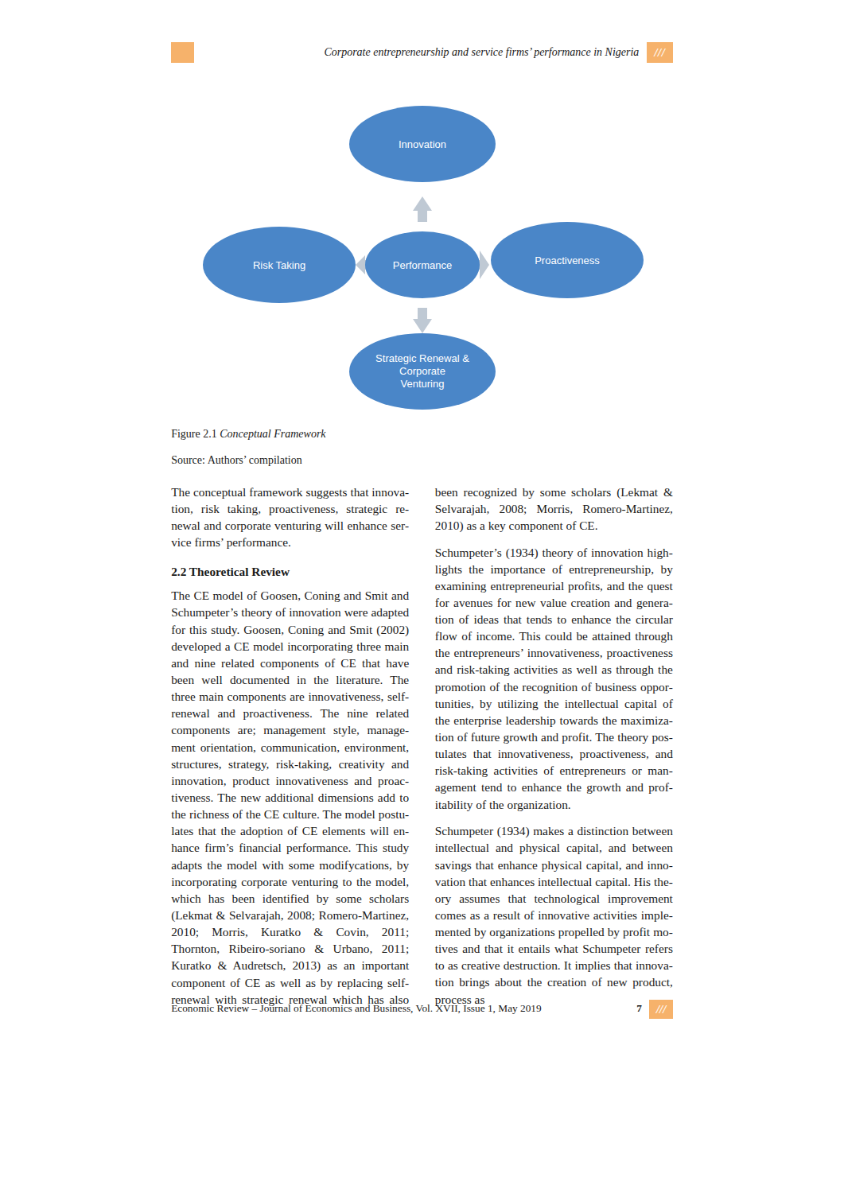Corporate entrepreneurship and service firms’ performance in Nigeria
///
Innovation Risk Taking Performance Proactiveness Strategic Renewal & Corporate Venturing
Figure 2.1 Conceptual Framework
Source: Authors’ compilation
The conceptual framework suggests that innovation, risk taking, proactiveness, strategic renewal and corporate venturing will enhance service firms’ performance.
2.2 Theoretical Review
The CE model of Goosen, Coning and Smit and Schumpeter’s theory of innovation were adapted for this study. Goosen, Coning and Smit (2002) developed a CE model incorporating three main and nine related components of CE that have been well documented in the literature. The three main components are innovativeness, self-renewal and proactiveness. The nine related components are; management style, management orientation, communication, environment, structures, strategy, risk-taking, creativity and innovation, product innovativeness and proactiveness. The new additional dimensions add to the richness of the CE culture. The model postulates that the adoption of CE elements will enhance firm’s financial performance. This study adapts the model with some modifycations, by incorporating corporate venturing to the model, which has been identified by some scholars (Lekmat & Selvarajah, 2008; Romero-Martinez, 2010; Morris, Kuratko & Covin, 2011; Thornton, Ribeiro-soriano & Urbano, 2011; Kuratko & Audretsch, 2013) as an important component of CE as well as by replacing self-renewal with strategic renewal which has also been recognized by some scholars (Lekmat & Selvarajah, 2008; Morris, Romero-Martinez, 2010) as a key component of CE.
Schumpeter’s (1934) theory of innovation highlights the importance of entrepreneurship, by examining entrepreneurial profits, and the quest for avenues for new value creation and generation of ideas that tends to enhance the circular flow of income. This could be attained through the entrepreneurs’ innovativeness, proactiveness and risk-taking activities as well as through the promotion of the recognition of business opportunities, by utilizing the intellectual capital of the enterprise leadership towards the maximization of future growth and profit. The theory postulates that innovativeness, proactiveness, and risk-taking activities of entrepreneurs or management tend to enhance the growth and profitability of the organization.
Schumpeter (1934) makes a distinction between intellectual and physical capital, and between savings that enhance physical capital, and innovation that enhances intellectual capital. His theory assumes that technological improvement comes as a result of innovative activities implemented by organizations propelled by profit motives and that it entails what Schumpeter refers to as creative destruction. It implies that innovation brings about the creation of new product, process as
Economic Review – Journal of Economics and Business, Vol. XVII, Issue 1, May 2019
7
///